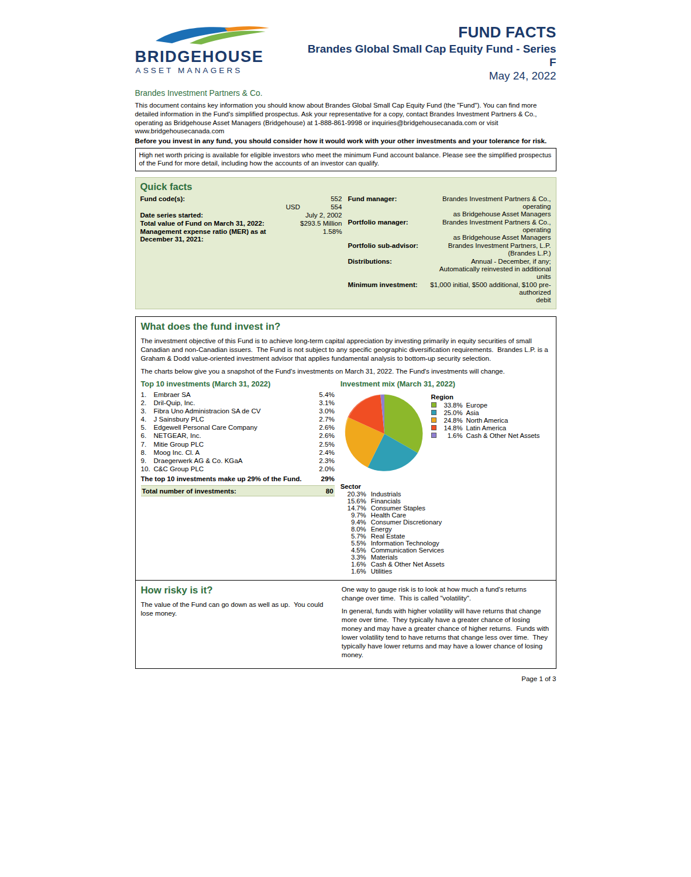BRIDGEHOUSE
ASSET MANAGERS
FUND FACTS
Brandes Global Small Cap Equity Fund - Series F
May 24, 2022
Brandes Investment Partners & Co.
This document contains key information you should know about Brandes Global Small Cap Equity Fund (the "Fund"). You can find more detailed information in the Fund's simplified prospectus. Ask your representative for a copy, contact Brandes Investment Partners & Co., operating as Bridgehouse Asset Managers (Bridgehouse) at 1-888-861-9998 or inquiries@bridgehousecanada.com or visit www.bridgehousecanada.com
Before you invest in any fund, you should consider how it would work with your other investments and your tolerance for risk.
High net worth pricing is available for eligible investors who meet the minimum Fund account balance. Please see the simplified prospectus of the Fund for more detail, including how the accounts of an investor can qualify.
Quick facts
| Fund code(s): | | 552 |
| | USD | 554 |
| Date series started: | | July 2, 2002 |
| Total value of Fund on March 31, 2022: | | $293.5 Million |
| Management expense ratio (MER) as at December 31, 2021: | | 1.58% |
| Fund manager: | Brandes Investment Partners & Co., operating as Bridgehouse Asset Managers |
| Portfolio manager: | Brandes Investment Partners & Co., operating as Bridgehouse Asset Managers |
| Portfolio sub-advisor: | Brandes Investment Partners, L.P.(Brandes L.P.) |
| Distributions: | Annual - December, if any; Automatically reinvested in additional units |
| Minimum investment: | $1,000 initial, $500 additional, $100 pre-authorized debit |
What does the fund invest in?
The investment objective of this Fund is to achieve long-term capital appreciation by investing primarily in equity securities of small Canadian and non-Canadian issuers. The Fund is not subject to any specific geographic diversification requirements. Brandes L.P. is a Graham & Dodd value-oriented investment advisor that applies fundamental analysis to bottom-up security selection.
The charts below give you a snapshot of the Fund's investments on March 31, 2022. The Fund's investments will change.
Top 10 investments (March 31, 2022)
| 1. | Embraer SA | 5.4% |
| 2. | Dril-Quip, Inc. | 3.1% |
| 3. | Fibra Uno Administracion SA de CV | 3.0% |
| 4. | J Sainsbury PLC | 2.7% |
| 5. | Edgewell Personal Care Company | 2.6% |
| 6. | NETGEAR, Inc. | 2.6% |
| 7. | Mitie Group PLC | 2.5% |
| 8. | Moog Inc. Cl. A | 2.4% |
| 9. | Draegerwerk AG & Co. KGaA | 2.3% |
| 10. | C&C Group PLC | 2.0% |
| The top 10 investments make up 29% of the Fund. | 29% |
Total number of investments: 80
Investment mix (March 31, 2022)
Region
33.8% Europe
25.0% Asia
24.8% North America
14.8% Latin America
1.6% Cash & Other Net Assets
Sector
20.3% Industrials
15.6% Financials
14.7% Consumer Staples
9.7% Health Care
9.4% Consumer Discretionary
8.0% Energy
5.7% Real Estate
5.5% Information Technology
4.5% Communication Services
3.3% Materials
1.6% Cash & Other Net Assets
1.6% Utilities
How risky is it?
The value of the Fund can go down as well as up. You could lose money.
One way to gauge risk is to look at how much a fund's returns change over time. This is called "volatility".
In general, funds with higher volatility will have returns that change more over time. They typically have a greater chance of losing money and may have a greater chance of higher returns. Funds with lower volatility tend to have returns that change less over time. They typically have lower returns and may have a lower chance of losing money.
Page 1 of 3